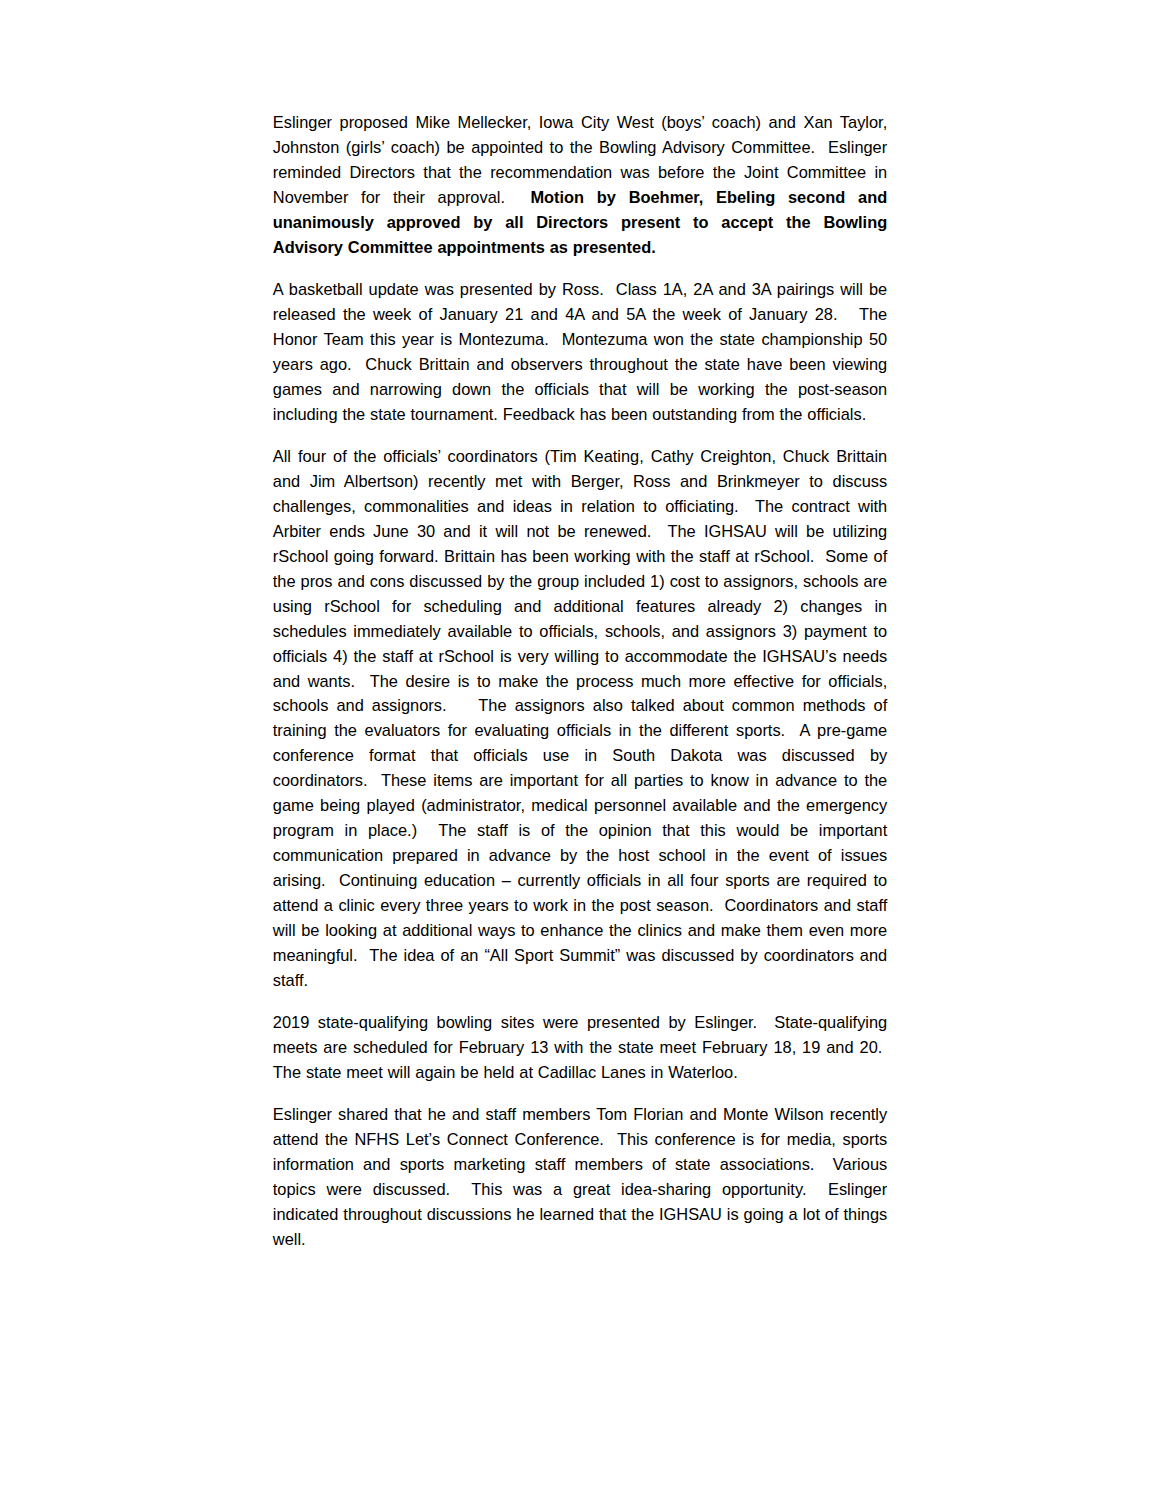Eslinger proposed Mike Mellecker, Iowa City West (boys’ coach) and Xan Taylor, Johnston (girls’ coach) be appointed to the Bowling Advisory Committee. Eslinger reminded Directors that the recommendation was before the Joint Committee in November for their approval. Motion by Boehmer, Ebeling second and unanimously approved by all Directors present to accept the Bowling Advisory Committee appointments as presented.
A basketball update was presented by Ross. Class 1A, 2A and 3A pairings will be released the week of January 21 and 4A and 5A the week of January 28. The Honor Team this year is Montezuma. Montezuma won the state championship 50 years ago. Chuck Brittain and observers throughout the state have been viewing games and narrowing down the officials that will be working the post-season including the state tournament. Feedback has been outstanding from the officials.
All four of the officials’ coordinators (Tim Keating, Cathy Creighton, Chuck Brittain and Jim Albertson) recently met with Berger, Ross and Brinkmeyer to discuss challenges, commonalities and ideas in relation to officiating. The contract with Arbiter ends June 30 and it will not be renewed. The IGHSAU will be utilizing rSchool going forward. Brittain has been working with the staff at rSchool. Some of the pros and cons discussed by the group included 1) cost to assignors, schools are using rSchool for scheduling and additional features already 2) changes in schedules immediately available to officials, schools, and assignors 3) payment to officials 4) the staff at rSchool is very willing to accommodate the IGHSAU’s needs and wants. The desire is to make the process much more effective for officials, schools and assignors. The assignors also talked about common methods of training the evaluators for evaluating officials in the different sports. A pre-game conference format that officials use in South Dakota was discussed by coordinators. These items are important for all parties to know in advance to the game being played (administrator, medical personnel available and the emergency program in place.) The staff is of the opinion that this would be important communication prepared in advance by the host school in the event of issues arising. Continuing education – currently officials in all four sports are required to attend a clinic every three years to work in the post season. Coordinators and staff will be looking at additional ways to enhance the clinics and make them even more meaningful. The idea of an “All Sport Summit” was discussed by coordinators and staff.
2019 state-qualifying bowling sites were presented by Eslinger. State-qualifying meets are scheduled for February 13 with the state meet February 18, 19 and 20. The state meet will again be held at Cadillac Lanes in Waterloo.
Eslinger shared that he and staff members Tom Florian and Monte Wilson recently attend the NFHS Let’s Connect Conference. This conference is for media, sports information and sports marketing staff members of state associations. Various topics were discussed. This was a great idea-sharing opportunity. Eslinger indicated throughout discussions he learned that the IGHSAU is going a lot of things well.